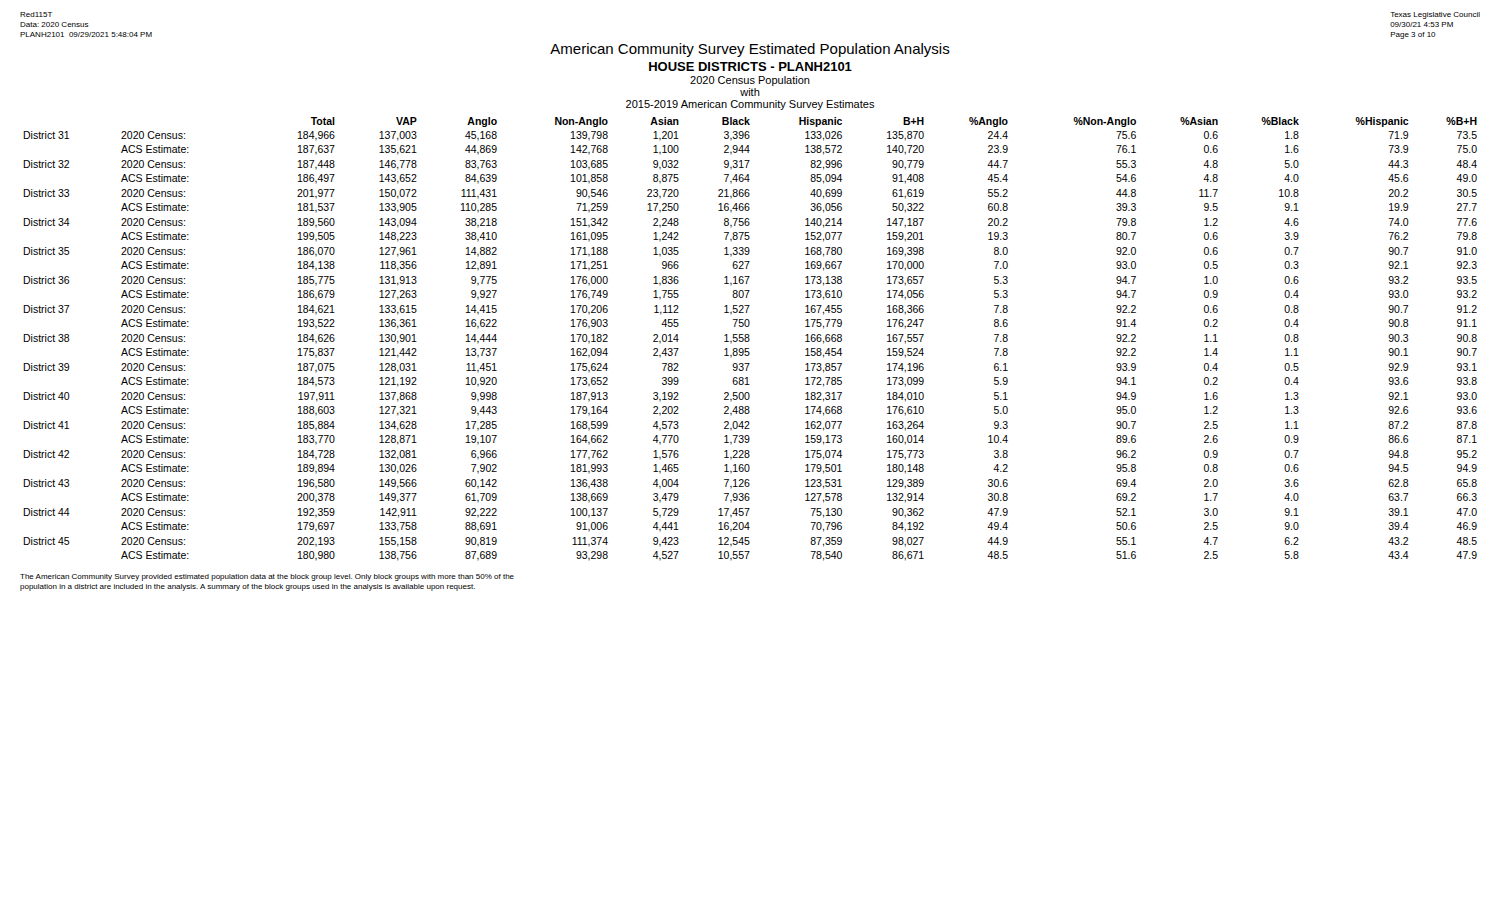Red115T
Data: 2020 Census
PLANH2101 09/29/2021 5:48:04 PM
Texas Legislative Council
09/30/21 4:53 PM
Page 3 of 10
American Community Survey Estimated Population Analysis
HOUSE DISTRICTS - PLANH2101
2020 Census Population
with
2015-2019 American Community Survey Estimates
| | | Total | VAP | Anglo | Non-Anglo | Asian | Black | Hispanic | B+H | %Anglo | %Non-Anglo | %Asian | %Black | %Hispanic | %B+H |
| --- | --- | --- | --- | --- | --- | --- | --- | --- | --- | --- | --- | --- | --- | --- | --- |
| District 31 | 2020 Census: | 184,966 | 137,003 | 45,168 | 139,798 | 1,201 | 3,396 | 133,026 | 135,870 | 24.4 | 75.6 | 0.6 | 1.8 | 71.9 | 73.5 |
| | ACS Estimate: | 187,637 | 135,621 | 44,869 | 142,768 | 1,100 | 2,944 | 138,572 | 140,720 | 23.9 | 76.1 | 0.6 | 1.6 | 73.9 | 75.0 |
| District 32 | 2020 Census: | 187,448 | 146,778 | 83,763 | 103,685 | 9,032 | 9,317 | 82,996 | 90,779 | 44.7 | 55.3 | 4.8 | 5.0 | 44.3 | 48.4 |
| | ACS Estimate: | 186,497 | 143,652 | 84,639 | 101,858 | 8,875 | 7,464 | 85,094 | 91,408 | 45.4 | 54.6 | 4.8 | 4.0 | 45.6 | 49.0 |
| District 33 | 2020 Census: | 201,977 | 150,072 | 111,431 | 90,546 | 23,720 | 21,866 | 40,699 | 61,619 | 55.2 | 44.8 | 11.7 | 10.8 | 20.2 | 30.5 |
| | ACS Estimate: | 181,537 | 133,905 | 110,285 | 71,259 | 17,250 | 16,466 | 36,056 | 50,322 | 60.8 | 39.3 | 9.5 | 9.1 | 19.9 | 27.7 |
| District 34 | 2020 Census: | 189,560 | 143,094 | 38,218 | 151,342 | 2,248 | 8,756 | 140,214 | 147,187 | 20.2 | 79.8 | 1.2 | 4.6 | 74.0 | 77.6 |
| | ACS Estimate: | 199,505 | 148,223 | 38,410 | 161,095 | 1,242 | 7,875 | 152,077 | 159,201 | 19.3 | 80.7 | 0.6 | 3.9 | 76.2 | 79.8 |
| District 35 | 2020 Census: | 186,070 | 127,961 | 14,882 | 171,188 | 1,035 | 1,339 | 168,780 | 169,398 | 8.0 | 92.0 | 0.6 | 0.7 | 90.7 | 91.0 |
| | ACS Estimate: | 184,138 | 118,356 | 12,891 | 171,251 | 966 | 627 | 169,667 | 170,000 | 7.0 | 93.0 | 0.5 | 0.3 | 92.1 | 92.3 |
| District 36 | 2020 Census: | 185,775 | 131,913 | 9,775 | 176,000 | 1,836 | 1,167 | 173,138 | 173,657 | 5.3 | 94.7 | 1.0 | 0.6 | 93.2 | 93.5 |
| | ACS Estimate: | 186,679 | 127,263 | 9,927 | 176,749 | 1,755 | 807 | 173,610 | 174,056 | 5.3 | 94.7 | 0.9 | 0.4 | 93.0 | 93.2 |
| District 37 | 2020 Census: | 184,621 | 133,615 | 14,415 | 170,206 | 1,112 | 1,527 | 167,455 | 168,366 | 7.8 | 92.2 | 0.6 | 0.8 | 90.7 | 91.2 |
| | ACS Estimate: | 193,522 | 136,361 | 16,622 | 176,903 | 455 | 750 | 175,779 | 176,247 | 8.6 | 91.4 | 0.2 | 0.4 | 90.8 | 91.1 |
| District 38 | 2020 Census: | 184,626 | 130,901 | 14,444 | 170,182 | 2,014 | 1,558 | 166,668 | 167,557 | 7.8 | 92.2 | 1.1 | 0.8 | 90.3 | 90.8 |
| | ACS Estimate: | 175,837 | 121,442 | 13,737 | 162,094 | 2,437 | 1,895 | 158,454 | 159,524 | 7.8 | 92.2 | 1.4 | 1.1 | 90.1 | 90.7 |
| District 39 | 2020 Census: | 187,075 | 128,031 | 11,451 | 175,624 | 782 | 937 | 173,857 | 174,196 | 6.1 | 93.9 | 0.4 | 0.5 | 92.9 | 93.1 |
| | ACS Estimate: | 184,573 | 121,192 | 10,920 | 173,652 | 399 | 681 | 172,785 | 173,099 | 5.9 | 94.1 | 0.2 | 0.4 | 93.6 | 93.8 |
| District 40 | 2020 Census: | 197,911 | 137,868 | 9,998 | 187,913 | 3,192 | 2,500 | 182,317 | 184,010 | 5.1 | 94.9 | 1.6 | 1.3 | 92.1 | 93.0 |
| | ACS Estimate: | 188,603 | 127,321 | 9,443 | 179,164 | 2,202 | 2,488 | 174,668 | 176,610 | 5.0 | 95.0 | 1.2 | 1.3 | 92.6 | 93.6 |
| District 41 | 2020 Census: | 185,884 | 134,628 | 17,285 | 168,599 | 4,573 | 2,042 | 162,077 | 163,264 | 9.3 | 90.7 | 2.5 | 1.1 | 87.2 | 87.8 |
| | ACS Estimate: | 183,770 | 128,871 | 19,107 | 164,662 | 4,770 | 1,739 | 159,173 | 160,014 | 10.4 | 89.6 | 2.6 | 0.9 | 86.6 | 87.1 |
| District 42 | 2020 Census: | 184,728 | 132,081 | 6,966 | 177,762 | 1,576 | 1,228 | 175,074 | 175,773 | 3.8 | 96.2 | 0.9 | 0.7 | 94.8 | 95.2 |
| | ACS Estimate: | 189,894 | 130,026 | 7,902 | 181,993 | 1,465 | 1,160 | 179,501 | 180,148 | 4.2 | 95.8 | 0.8 | 0.6 | 94.5 | 94.9 |
| District 43 | 2020 Census: | 196,580 | 149,566 | 60,142 | 136,438 | 4,004 | 7,126 | 123,531 | 129,389 | 30.6 | 69.4 | 2.0 | 3.6 | 62.8 | 65.8 |
| | ACS Estimate: | 200,378 | 149,377 | 61,709 | 138,669 | 3,479 | 7,936 | 127,578 | 132,914 | 30.8 | 69.2 | 1.7 | 4.0 | 63.7 | 66.3 |
| District 44 | 2020 Census: | 192,359 | 142,911 | 92,222 | 100,137 | 5,729 | 17,457 | 75,130 | 90,362 | 47.9 | 52.1 | 3.0 | 9.1 | 39.1 | 47.0 |
| | ACS Estimate: | 179,697 | 133,758 | 88,691 | 91,006 | 4,441 | 16,204 | 70,796 | 84,192 | 49.4 | 50.6 | 2.5 | 9.0 | 39.4 | 46.9 |
| District 45 | 2020 Census: | 202,193 | 155,158 | 90,819 | 111,374 | 9,423 | 12,545 | 87,359 | 98,027 | 44.9 | 55.1 | 4.7 | 6.2 | 43.2 | 48.5 |
| | ACS Estimate: | 180,980 | 138,756 | 87,689 | 93,298 | 4,527 | 10,557 | 78,540 | 86,671 | 48.5 | 51.6 | 2.5 | 5.8 | 43.4 | 47.9 |
The American Community Survey provided estimated population data at the block group level. Only block groups with more than 50% of the
population in a district are included in the analysis. A summary of the block groups used in the analysis is available upon request.